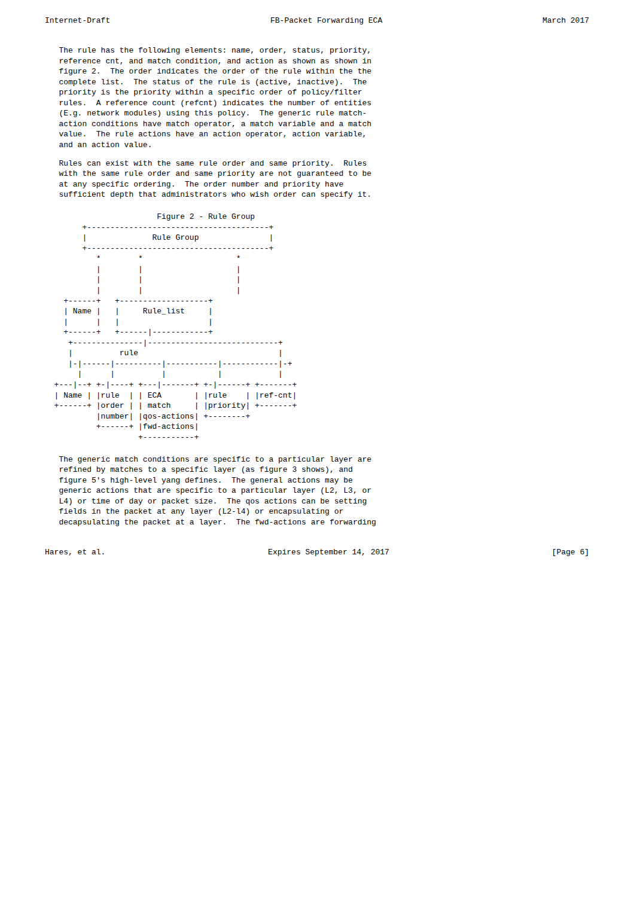Internet-Draft FB-Packet Forwarding ECA March 2017
The rule has the following elements: name, order, status, priority, reference cnt, and match condition, and action as shown as shown in figure 2. The order indicates the order of the rule within the the complete list. The status of the rule is (active, inactive). The priority is the priority within a specific order of policy/filter rules. A reference count (refcnt) indicates the number of entities (E.g. network modules) using this policy. The generic rule match- action conditions have match operator, a match variable and a match value. The rule actions have an action operator, action variable, and an action value.
Rules can exist with the same rule order and same priority. Rules with the same rule order and same priority are not guaranteed to be at any specific ordering. The order number and priority have sufficient depth that administrators who wish order can specify it.
                        Figure 2 - Rule Group
        +---------------------------------------+
        |              Rule Group               |
        +---------------------------------------+
           *        *                    *
           |        |                    |
           |        |                    |
           |        |                    |
    +------+   +-------------------+
    | Name |   |     Rule_list     |
    |      |   |                   |
    +------+   +------|------------+
     +---------------|----------------------------+
     |          rule                              |
     |-|------|----------|-----------|------------|-+
       |      |          |           |            |
  +---|--+ +-|----+ +---|-------+ +-|------+ +-------+
  | Name | |rule  | | ECA       | |rule    | |ref-cnt|
  +------+ |order | | match     | |priority| +-------+
           |number| |qos-actions| +--------+
           +------+ |fwd-actions|
                    +-----------+
The generic match conditions are specific to a particular layer are refined by matches to a specific layer (as figure 3 shows), and figure 5's high-level yang defines. The general actions may be generic actions that are specific to a particular layer (L2, L3, or L4) or time of day or packet size. The qos actions can be setting fields in the packet at any layer (L2-l4) or encapsulating or decapsulating the packet at a layer. The fwd-actions are forwarding
Hares, et al. Expires September 14, 2017 [Page 6]